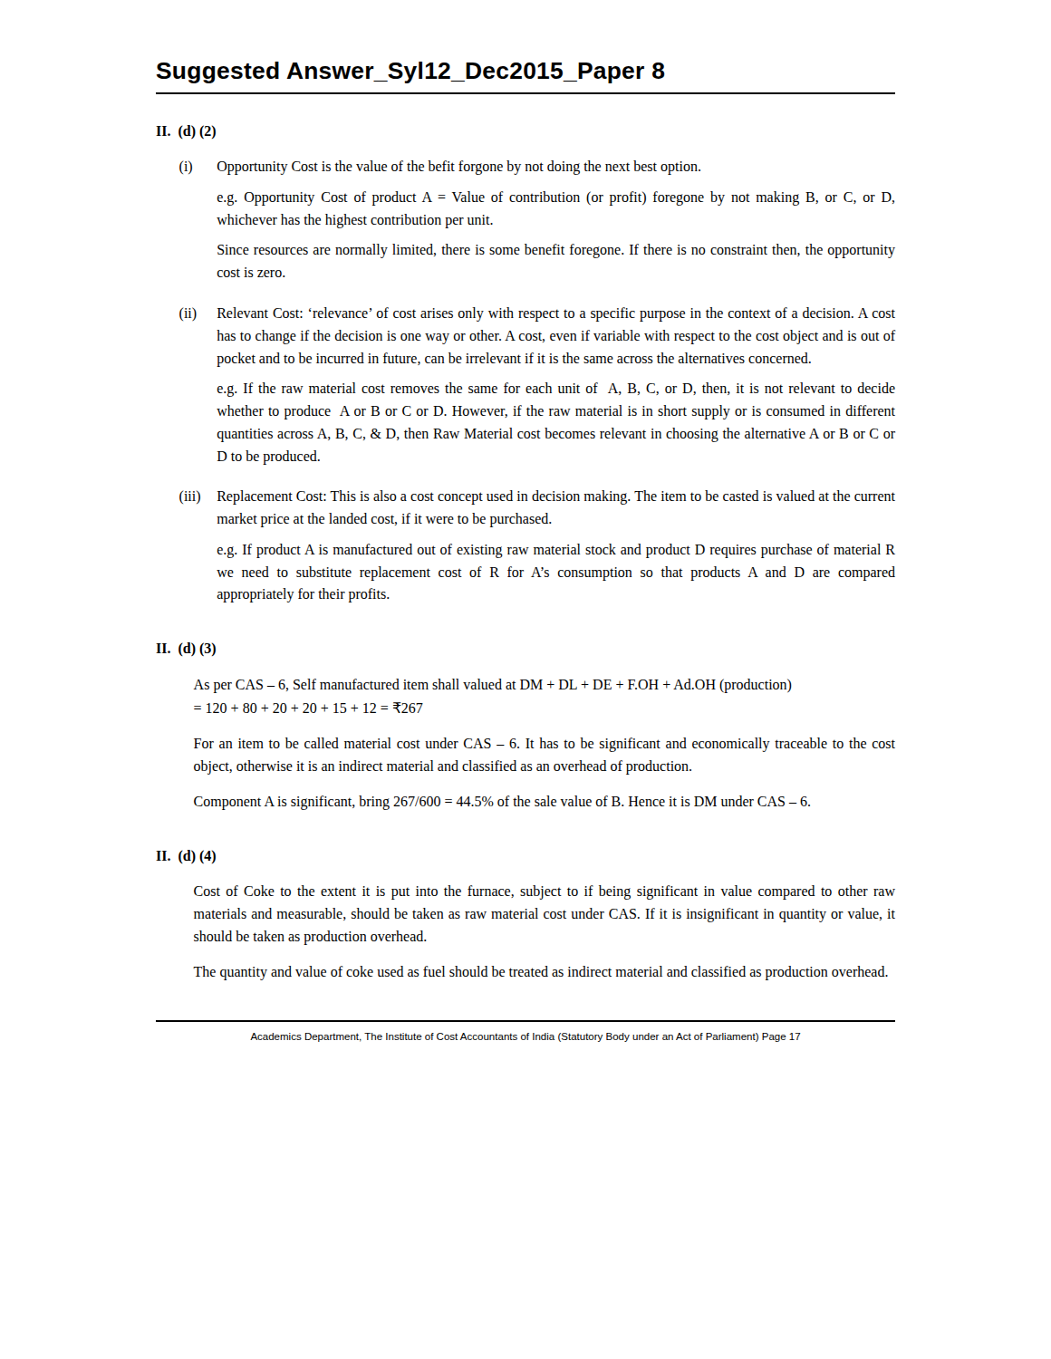Suggested Answer_Syl12_Dec2015_Paper 8
II. (d) (2)
(i)
Opportunity Cost is the value of the befit forgone by not doing the next best option.
e.g. Opportunity Cost of product A = Value of contribution (or profit) foregone by not making B, or C, or D, whichever has the highest contribution per unit.
Since resources are normally limited, there is some benefit foregone. If there is no constraint then, the opportunity cost is zero.
(ii)
Relevant Cost: ‘relevance’ of cost arises only with respect to a specific purpose in the context of a decision. A cost has to change if the decision is one way or other. A cost, even if variable with respect to the cost object and is out of pocket and to be incurred in future, can be irrelevant if it is the same across the alternatives concerned.
e.g. If the raw material cost removes the same for each unit of A, B, C, or D, then, it is not relevant to decide whether to produce A or B or C or D. However, if the raw material is in short supply or is consumed in different quantities across A, B, C, & D, then Raw Material cost becomes relevant in choosing the alternative A or B or C or D to be produced.
(iii)
Replacement Cost: This is also a cost concept used in decision making. The item to be casted is valued at the current market price at the landed cost, if it were to be purchased.
e.g. If product A is manufactured out of existing raw material stock and product D requires purchase of material R we need to substitute replacement cost of R for A’s consumption so that products A and D are compared appropriately for their profits.
II. (d) (3)
As per CAS – 6, Self manufactured item shall valued at DM + DL + DE + F.OH + Ad.OH (production)
= 120 + 80 + 20 + 20 + 15 + 12 = ₹267
For an item to be called material cost under CAS – 6. It has to be significant and economically traceable to the cost object, otherwise it is an indirect material and classified as an overhead of production.
Component A is significant, bring 267/600 = 44.5% of the sale value of B. Hence it is DM under CAS – 6.
II. (d) (4)
Cost of Coke to the extent it is put into the furnace, subject to if being significant in value compared to other raw materials and measurable, should be taken as raw material cost under CAS. If it is insignificant in quantity or value, it should be taken as production overhead.
The quantity and value of coke used as fuel should be treated as indirect material and classified as production overhead.
Academics Department, The Institute of Cost Accountants of India (Statutory Body under an Act of Parliament) Page 17